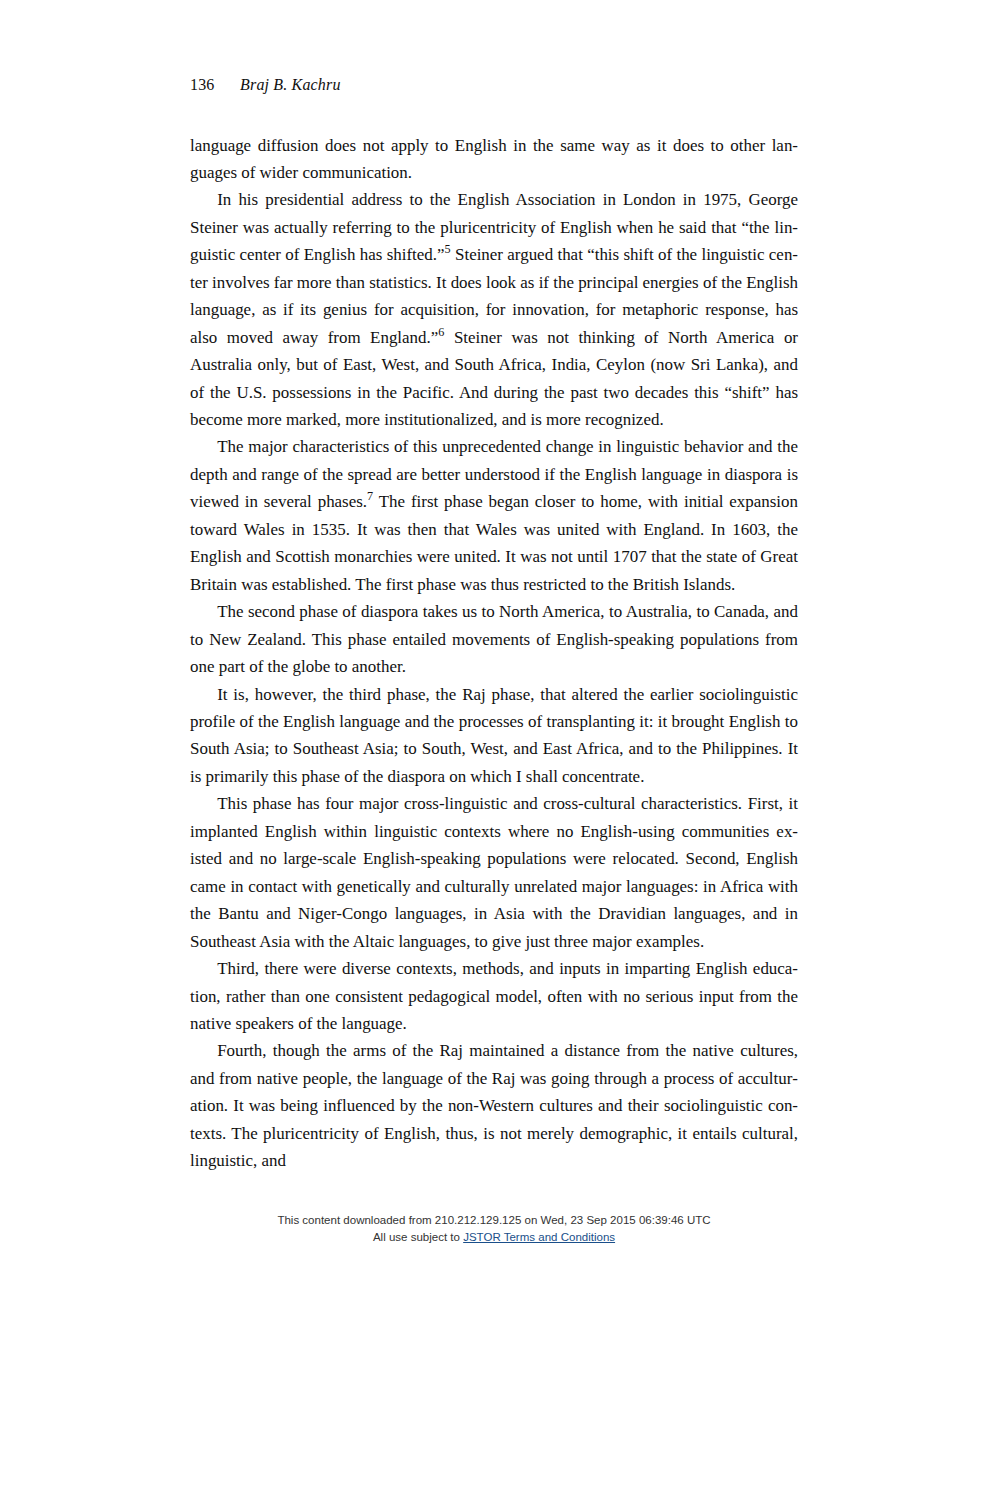136 Braj B. Kachru
language diffusion does not apply to English in the same way as it does to other languages of wider communication.
In his presidential address to the English Association in London in 1975, George Steiner was actually referring to the pluricentricity of English when he said that “the linguistic center of English has shifted.”5 Steiner argued that “this shift of the linguistic center involves far more than statistics. It does look as if the principal energies of the English language, as if its genius for acquisition, for innovation, for metaphoric response, has also moved away from England.”6 Steiner was not thinking of North America or Australia only, but of East, West, and South Africa, India, Ceylon (now Sri Lanka), and of the U.S. possessions in the Pacific. And during the past two decades this “shift” has become more marked, more institutionalized, and is more recognized.
The major characteristics of this unprecedented change in linguistic behavior and the depth and range of the spread are better understood if the English language in diaspora is viewed in several phases.7 The first phase began closer to home, with initial expansion toward Wales in 1535. It was then that Wales was united with England. In 1603, the English and Scottish monarchies were united. It was not until 1707 that the state of Great Britain was established. The first phase was thus restricted to the British Islands.
The second phase of diaspora takes us to North America, to Australia, to Canada, and to New Zealand. This phase entailed movements of English-speaking populations from one part of the globe to another.
It is, however, the third phase, the Raj phase, that altered the earlier sociolinguistic profile of the English language and the processes of transplanting it: it brought English to South Asia; to Southeast Asia; to South, West, and East Africa, and to the Philippines. It is primarily this phase of the diaspora on which I shall concentrate.
This phase has four major cross-linguistic and cross-cultural characteristics. First, it implanted English within linguistic contexts where no English-using communities existed and no large-scale English-speaking populations were relocated. Second, English came in contact with genetically and culturally unrelated major languages: in Africa with the Bantu and Niger-Congo languages, in Asia with the Dravidian languages, and in Southeast Asia with the Altaic languages, to give just three major examples.
Third, there were diverse contexts, methods, and inputs in imparting English education, rather than one consistent pedagogical model, often with no serious input from the native speakers of the language.
Fourth, though the arms of the Raj maintained a distance from the native cultures, and from native people, the language of the Raj was going through a process of acculturation. It was being influenced by the non-Western cultures and their sociolinguistic contexts. The pluricentricity of English, thus, is not merely demographic, it entails cultural, linguistic, and
This content downloaded from 210.212.129.125 on Wed, 23 Sep 2015 06:39:46 UTC
All use subject to JSTOR Terms and Conditions